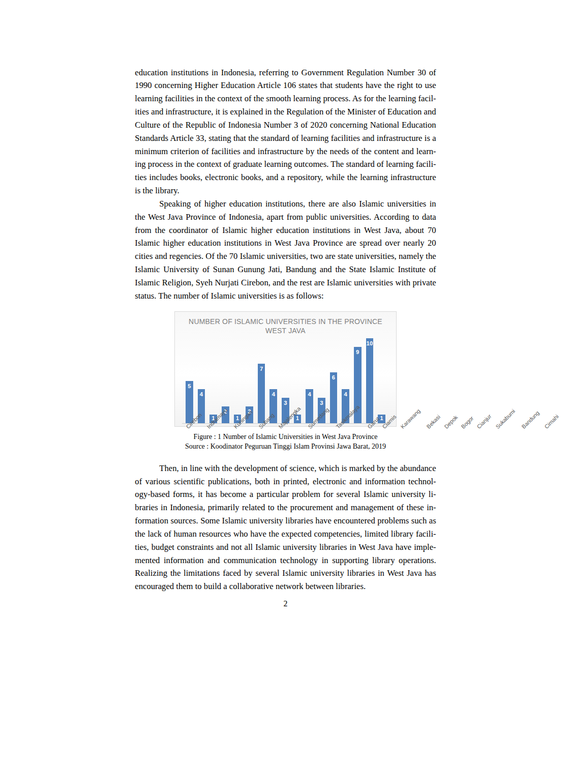education institutions in Indonesia, referring to Government Regulation Number 30 of 1990 concerning Higher Education Article 106 states that students have the right to use learning facilities in the context of the smooth learning process. As for the learning facilities and infrastructure, it is explained in the Regulation of the Minister of Education and Culture of the Republic of Indonesia Number 3 of 2020 concerning National Education Standards Article 33, stating that the standard of learning facilities and infrastructure is a minimum criterion of facilities and infrastructure by the needs of the content and learning process in the context of graduate learning outcomes. The standard of learning facilities includes books, electronic books, and a repository, while the learning infrastructure is the library.
Speaking of higher education institutions, there are also Islamic universities in the West Java Province of Indonesia, apart from public universities. According to data from the coordinator of Islamic higher education institutions in West Java, about 70 Islamic higher education institutions in West Java Province are spread over nearly 20 cities and regencies. Of the 70 Islamic universities, two are state universities, namely the Islamic University of Sunan Gunung Jati, Bandung and the State Islamic Institute of Islamic Religion, Syeh Nurjati Cirebon, and the rest are Islamic universities with private status. The number of Islamic universities is as follows:
NUMBER OF ISLAMIC UNIVERSITIES IN THE PROVINCE
WEST JAVA
5
4
1
2
1
2
7
4
3
1
4
3
6
4
9
10
1
Cirebon Indramayu Kuningan Subang Majalengka Sumedang Tasikmalaya Garut Ciamis Karawang Bekasi Depok Bogor Cianjur Sukabumi Bandung Cimahi
Figure : 1 Number of Islamic Universities in West Java Province
Source : Koodinator Peguruan Tinggi Islam Provinsi Jawa Barat, 2019
Then, in line with the development of science, which is marked by the abundance of various scientific publications, both in printed, electronic and information technology-based forms, it has become a particular problem for several Islamic university libraries in Indonesia, primarily related to the procurement and management of these information sources. Some Islamic university libraries have encountered problems such as the lack of human resources who have the expected competencies, limited library facilities, budget constraints and not all Islamic university libraries in West Java have implemented information and communication technology in supporting library operations. Realizing the limitations faced by several Islamic university libraries in West Java has encouraged them to build a collaborative network between libraries.
2